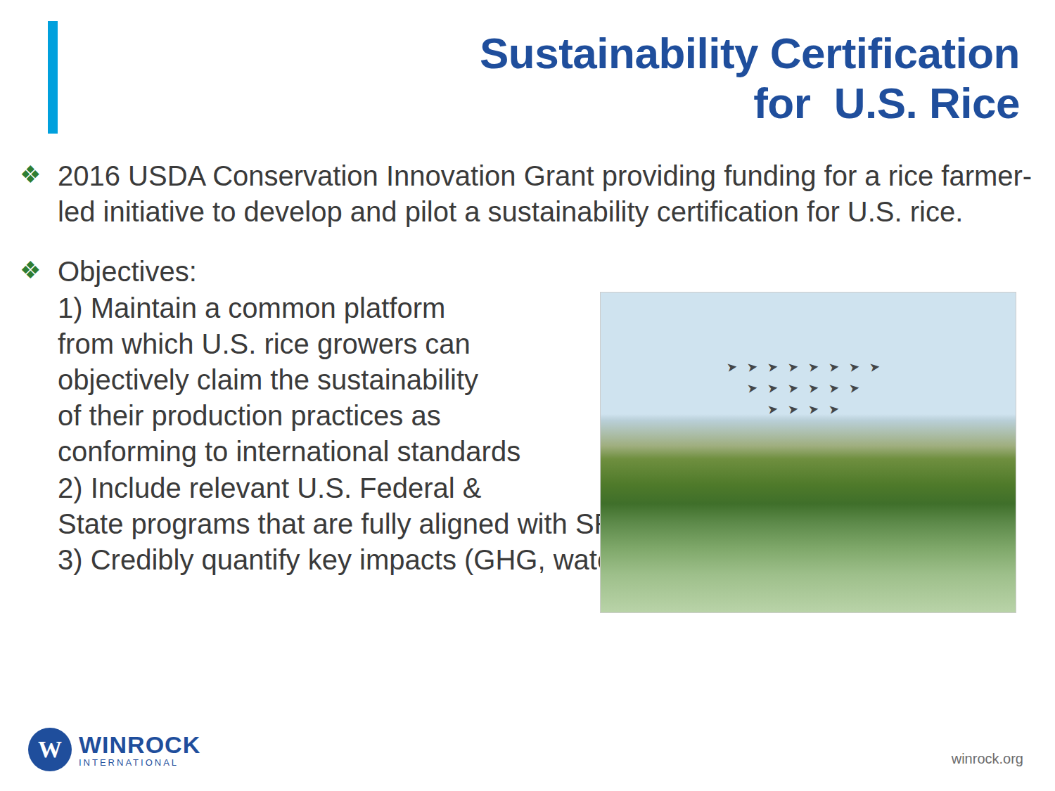Sustainability Certification
for U.S. Rice
2016 USDA Conservation Innovation Grant providing funding for a rice farmer-led initiative to develop and pilot a sustainability certification for U.S. rice.
Objectives:
1) Maintain a common platform
from which U.S. rice growers can
objectively claim the sustainability
of their production practices as
conforming to international standards
2) Include relevant U.S. Federal &
State programs that are fully aligned with SRP principles
3) Credibly quantify key impacts (GHG, water)
➤➤➤➤➤➤➤➤
➤➤➤➤➤➤
➤➤➤➤
W
WINROCK
INTERNATIONAL
winrock.org